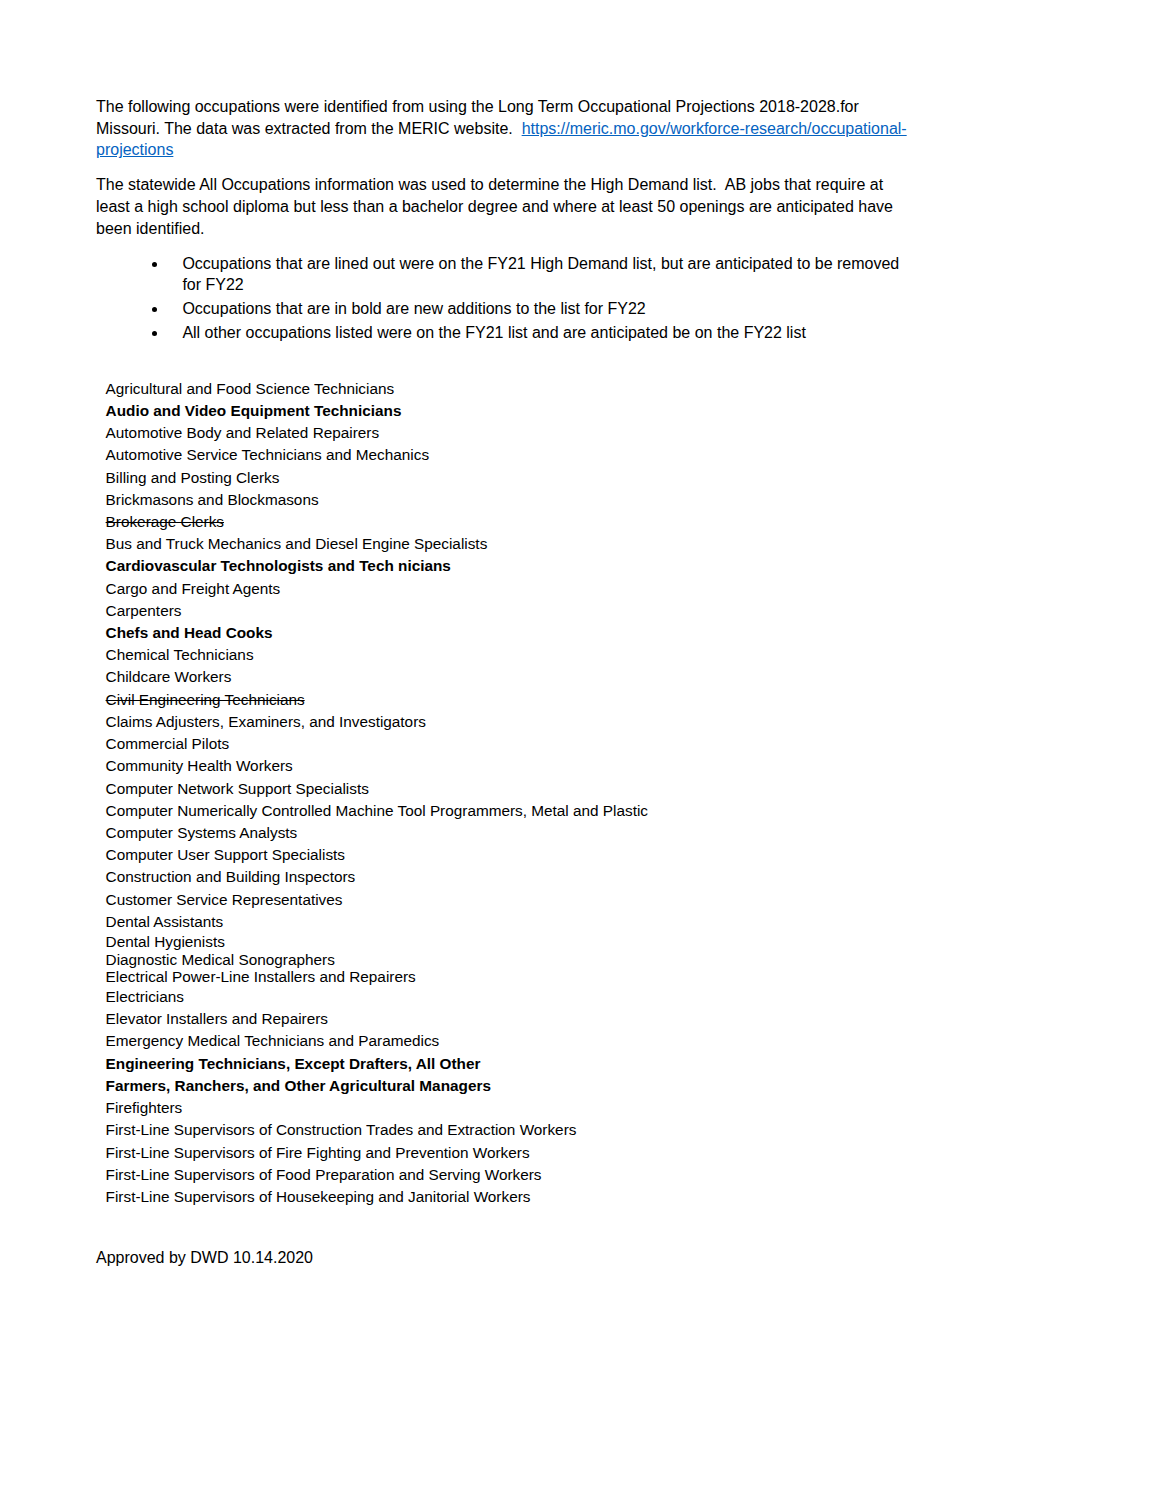The following occupations were identified from using the Long Term Occupational Projections 2018-2028.for Missouri. The data was extracted from the MERIC website. https://meric.mo.gov/workforce-research/occupational-projections
The statewide All Occupations information was used to determine the High Demand list. AB jobs that require at least a high school diploma but less than a bachelor degree and where at least 50 openings are anticipated have been identified.
Occupations that are lined out were on the FY21 High Demand list, but are anticipated to be removed for FY22
Occupations that are in bold are new additions to the list for FY22
All other occupations listed were on the FY21 list and are anticipated be on the FY22 list
Agricultural and Food Science Technicians
Audio and Video Equipment Technicians
Automotive Body and Related Repairers
Automotive Service Technicians and Mechanics
Billing and Posting Clerks
Brickmasons and Blockmasons
Brokerage Clerks
Bus and Truck Mechanics and Diesel Engine Specialists
Cardiovascular Technologists and Tech nicians
Cargo and Freight Agents
Carpenters
Chefs and Head Cooks
Chemical Technicians
Childcare Workers
Civil Engineering Technicians
Claims Adjusters, Examiners, and Investigators
Commercial Pilots
Community Health Workers
Computer Network Support Specialists
Computer Numerically Controlled Machine Tool Programmers, Metal and Plastic
Computer Systems Analysts
Computer User Support Specialists
Construction and Building Inspectors
Customer Service Representatives
Dental Assistants
Dental Hygienists
Diagnostic Medical Sonographers
Electrical Power-Line Installers and Repairers
Electricians
Elevator Installers and Repairers
Emergency Medical Technicians and Paramedics
Engineering Technicians, Except Drafters, All Other
Farmers, Ranchers, and Other Agricultural Managers
Firefighters
First-Line Supervisors of Construction Trades and Extraction Workers
First-Line Supervisors of Fire Fighting and Prevention Workers
First-Line Supervisors of Food Preparation and Serving Workers
First-Line Supervisors of Housekeeping and Janitorial Workers
Approved by DWD 10.14.2020